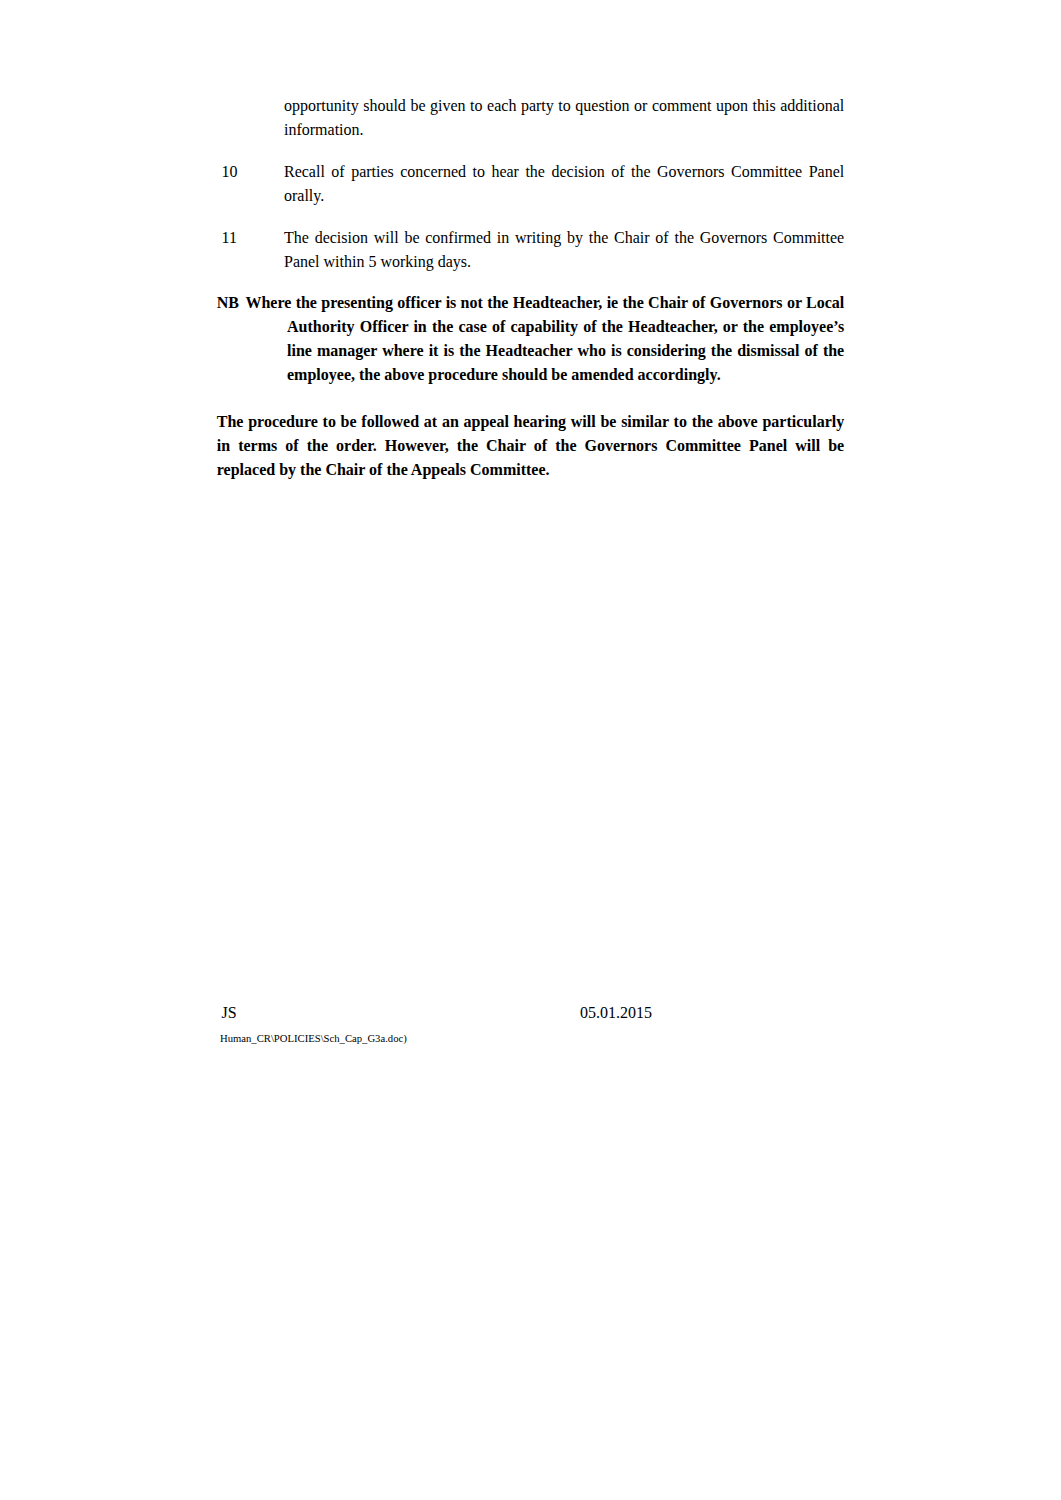opportunity should be given to each party to question or comment upon this additional information.
10
Recall of parties concerned to hear the decision of the Governors Committee Panel orally.
11
The decision will be confirmed in writing by the Chair of the Governors Committee Panel within 5 working days.
NB
Where the presenting officer is not the Headteacher, ie the Chair of Governors or Local Authority Officer in the case of capability of the Headteacher, or the employee’s line manager where it is the Headteacher who is considering the dismissal of the employee, the above procedure should be amended accordingly.
The procedure to be followed at an appeal hearing will be similar to the above particularly in terms of the order. However, the Chair of the Governors Committee Panel will be replaced by the Chair of the Appeals Committee.
JS
05.01.2015
Human_CR\POLICIES\Sch_Cap_G3a.doc)